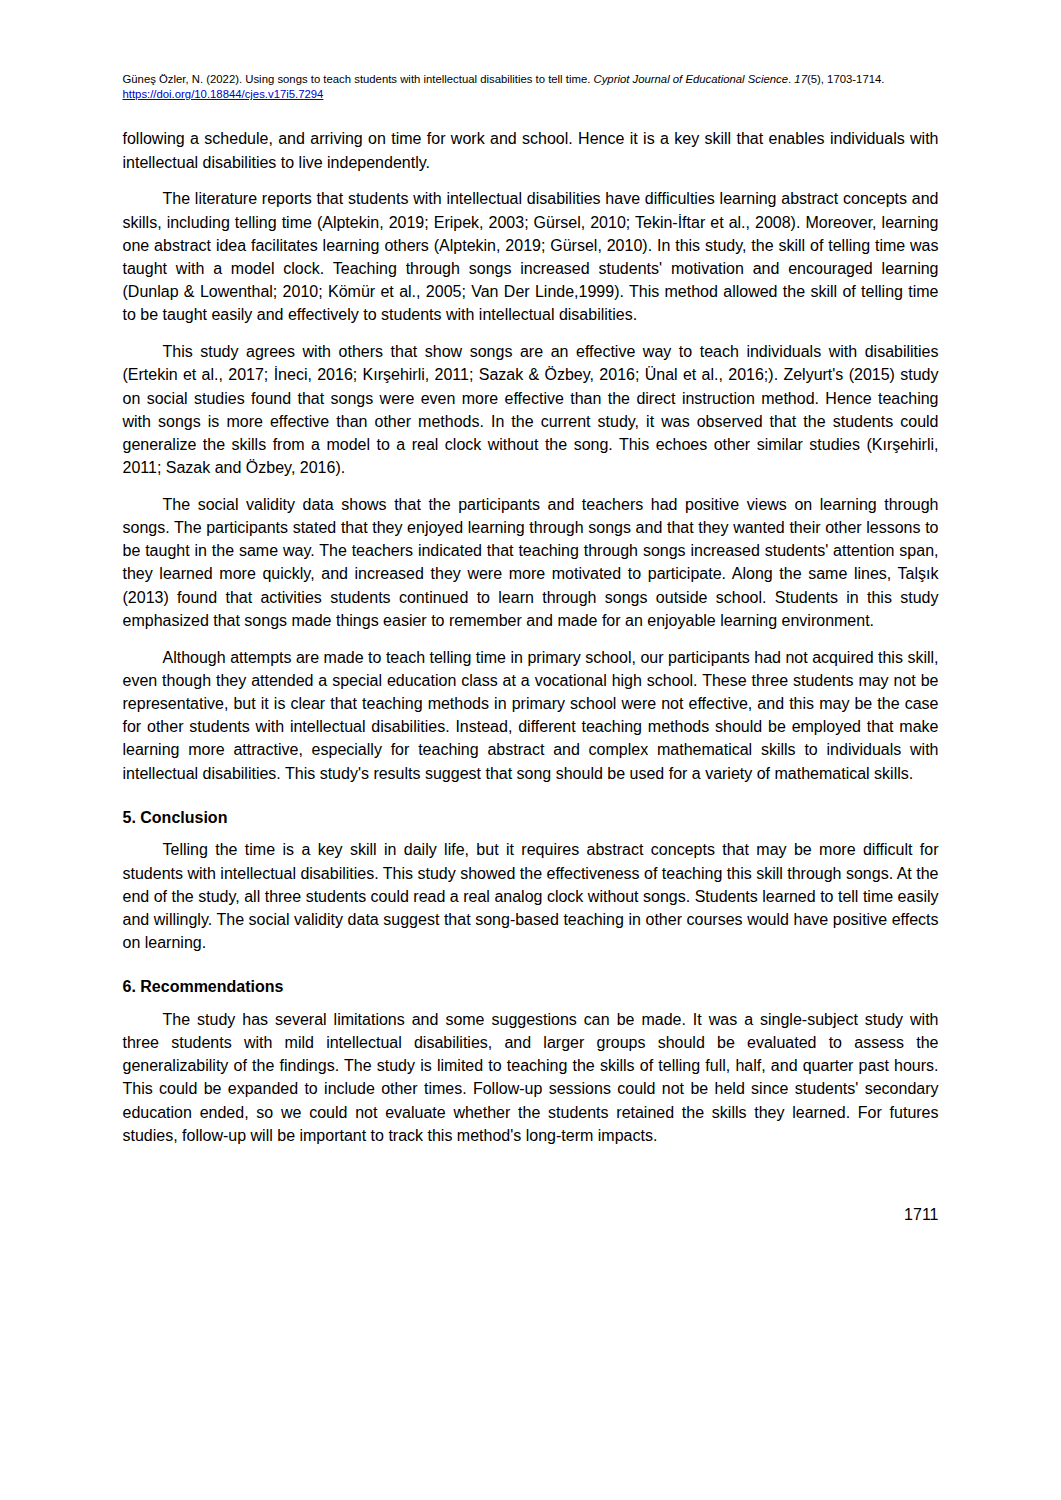Güneş Özler, N. (2022). Using songs to teach students with intellectual disabilities to tell time. Cypriot Journal of Educational Science. 17(5), 1703-1714. https://doi.org/10.18844/cjes.v17i5.7294
following a schedule, and arriving on time for work and school. Hence it is a key skill that enables individuals with intellectual disabilities to live independently.
The literature reports that students with intellectual disabilities have difficulties learning abstract concepts and skills, including telling time (Alptekin, 2019; Eripek, 2003; Gürsel, 2010; Tekin-İftar et al., 2008). Moreover, learning one abstract idea facilitates learning others (Alptekin, 2019; Gürsel, 2010). In this study, the skill of telling time was taught with a model clock. Teaching through songs increased students' motivation and encouraged learning (Dunlap & Lowenthal; 2010; Kömür et al., 2005; Van Der Linde,1999). This method allowed the skill of telling time to be taught easily and effectively to students with intellectual disabilities.
This study agrees with others that show songs are an effective way to teach individuals with disabilities (Ertekin et al., 2017; İneci, 2016; Kırşehirli, 2011; Sazak & Özbey, 2016; Ünal et al., 2016;). Zelyurt's (2015) study on social studies found that songs were even more effective than the direct instruction method. Hence teaching with songs is more effective than other methods. In the current study, it was observed that the students could generalize the skills from a model to a real clock without the song. This echoes other similar studies (Kırşehirli, 2011; Sazak and Özbey, 2016).
The social validity data shows that the participants and teachers had positive views on learning through songs. The participants stated that they enjoyed learning through songs and that they wanted their other lessons to be taught in the same way. The teachers indicated that teaching through songs increased students' attention span, they learned more quickly, and increased they were more motivated to participate. Along the same lines, Talşık (2013) found that activities students continued to learn through songs outside school. Students in this study emphasized that songs made things easier to remember and made for an enjoyable learning environment.
Although attempts are made to teach telling time in primary school, our participants had not acquired this skill, even though they attended a special education class at a vocational high school. These three students may not be representative, but it is clear that teaching methods in primary school were not effective, and this may be the case for other students with intellectual disabilities. Instead, different teaching methods should be employed that make learning more attractive, especially for teaching abstract and complex mathematical skills to individuals with intellectual disabilities. This study's results suggest that song should be used for a variety of mathematical skills.
5. Conclusion
Telling the time is a key skill in daily life, but it requires abstract concepts that may be more difficult for students with intellectual disabilities. This study showed the effectiveness of teaching this skill through songs. At the end of the study, all three students could read a real analog clock without songs. Students learned to tell time easily and willingly. The social validity data suggest that song-based teaching in other courses would have positive effects on learning.
6. Recommendations
The study has several limitations and some suggestions can be made. It was a single-subject study with three students with mild intellectual disabilities, and larger groups should be evaluated to assess the generalizability of the findings. The study is limited to teaching the skills of telling full, half, and quarter past hours. This could be expanded to include other times. Follow-up sessions could not be held since students' secondary education ended, so we could not evaluate whether the students retained the skills they learned. For futures studies, follow-up will be important to track this method's long-term impacts.
1711